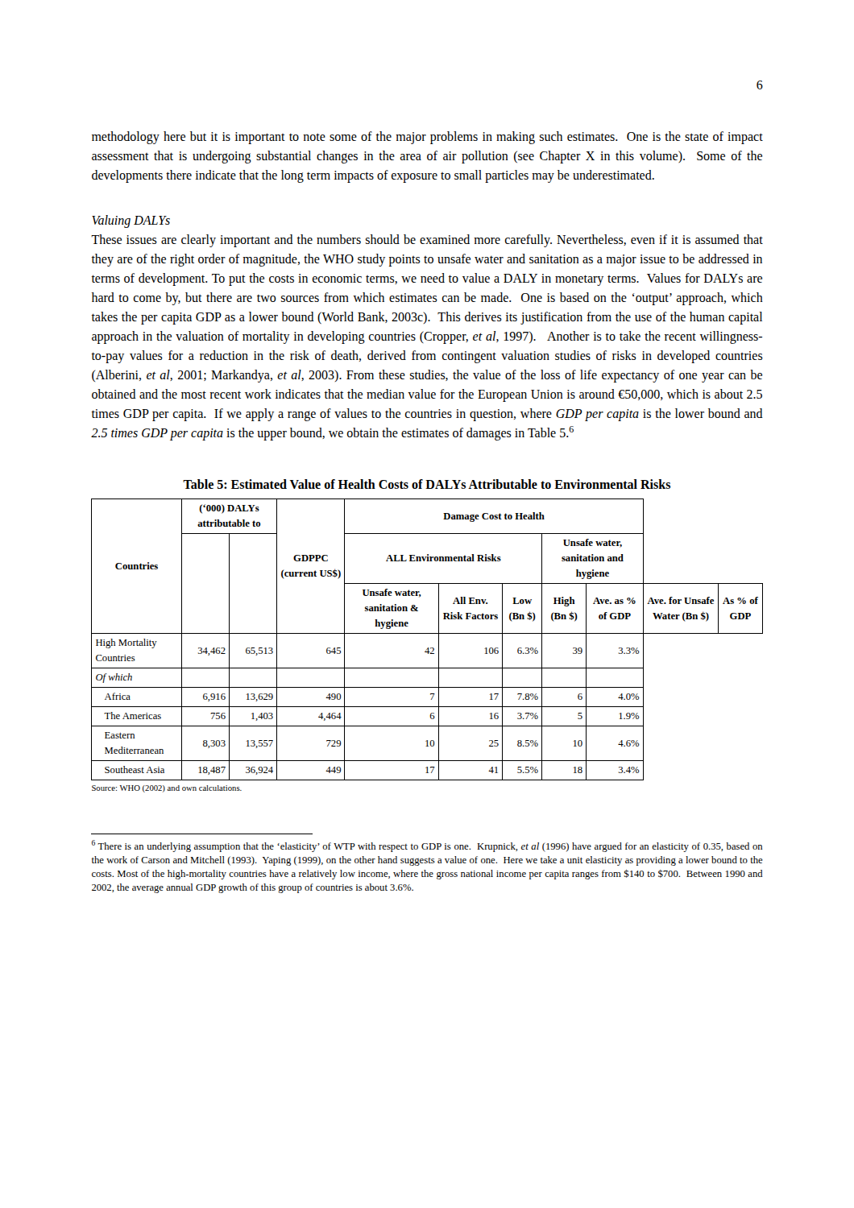6
methodology here but it is important to note some of the major problems in making such estimates. One is the state of impact assessment that is undergoing substantial changes in the area of air pollution (see Chapter X in this volume). Some of the developments there indicate that the long term impacts of exposure to small particles may be underestimated.
Valuing DALYs
These issues are clearly important and the numbers should be examined more carefully. Nevertheless, even if it is assumed that they are of the right order of magnitude, the WHO study points to unsafe water and sanitation as a major issue to be addressed in terms of development. To put the costs in economic terms, we need to value a DALY in monetary terms. Values for DALYs are hard to come by, but there are two sources from which estimates can be made. One is based on the ‘output’ approach, which takes the per capita GDP as a lower bound (World Bank, 2003c). This derives its justification from the use of the human capital approach in the valuation of mortality in developing countries (Cropper, et al, 1997). Another is to take the recent willingness-to-pay values for a reduction in the risk of death, derived from contingent valuation studies of risks in developed countries (Alberini, et al, 2001; Markandya, et al, 2003). From these studies, the value of the loss of life expectancy of one year can be obtained and the most recent work indicates that the median value for the European Union is around €50,000, which is about 2.5 times GDP per capita. If we apply a range of values to the countries in question, where GDP per capita is the lower bound and 2.5 times GDP per capita is the upper bound, we obtain the estimates of damages in Table 5.6
Table 5: Estimated Value of Health Costs of DALYs Attributable to Environmental Risks
| Countries | (‘000) DALYs attributable to | GDPPC (current US$) | Damage Cost to Health |
| --- | --- | --- | --- |
| | | ALL Environmental Risks | Unsafe water, sanitation and hygiene |
| Unsafe water, sanitation & hygiene | All Env. Risk Factors | Low (Bn $) | High (Bn $) | Ave. as % of GDP | Ave. for Unsafe Water (Bn $) | As % of GDP |
| High Mortality Countries | 34,462 | 65,513 | 645 | 42 | 106 | 6.3% | 39 | 3.3% |
| Of which | | | | | | | | |
| Africa | 6,916 | 13,629 | 490 | 7 | 17 | 7.8% | 6 | 4.0% |
| The Americas | 756 | 1,403 | 4,464 | 6 | 16 | 3.7% | 5 | 1.9% |
| Eastern Mediterranean | 8,303 | 13,557 | 729 | 10 | 25 | 8.5% | 10 | 4.6% |
| Southeast Asia | 18,487 | 36,924 | 449 | 17 | 41 | 5.5% | 18 | 3.4% |
Source: WHO (2002) and own calculations.
6 There is an underlying assumption that the ‘elasticity’ of WTP with respect to GDP is one. Krupnick, et al (1996) have argued for an elasticity of 0.35, based on the work of Carson and Mitchell (1993). Yaping (1999), on the other hand suggests a value of one. Here we take a unit elasticity as providing a lower bound to the costs. Most of the high-mortality countries have a relatively low income, where the gross national income per capita ranges from $140 to $700. Between 1990 and 2002, the average annual GDP growth of this group of countries is about 3.6%.